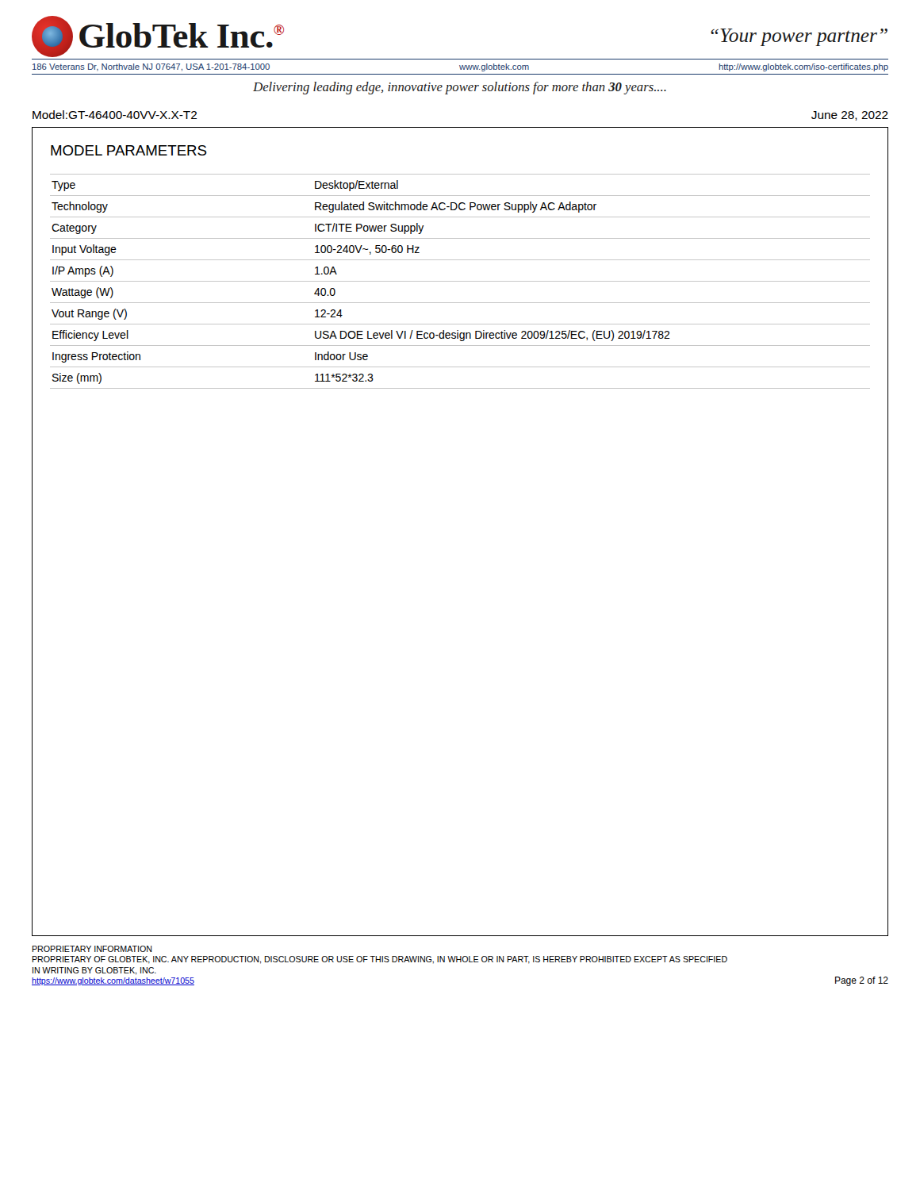GlobTek Inc.®
“Your power partner”
186 Veterans Dr, Northvale NJ 07647, USA 1-201-784-1000 www.globtek.com http://www.globtek.com/iso-certificates.php
Delivering leading edge, innovative power solutions for more than 30 years....
Model:GT-46400-40VV-X.X-T2 June 28, 2022
MODEL PARAMETERS
| Type | Desktop/External |
| Technology | Regulated Switchmode AC-DC Power Supply AC Adaptor |
| Category | ICT/ITE Power Supply |
| Input Voltage | 100-240V~, 50-60 Hz |
| I/P Amps (A) | 1.0A |
| Wattage (W) | 40.0 |
| Vout Range (V) | 12-24 |
| Efficiency Level | USA DOE Level VI / Eco-design Directive 2009/125/EC, (EU) 2019/1782 |
| Ingress Protection | Indoor Use |
| Size (mm) | 111*52*32.3 |
PROPRIETARY INFORMATION
PROPRIETARY OF GLOBTEK, INC. ANY REPRODUCTION, DISCLOSURE OR USE OF THIS DRAWING, IN WHOLE OR IN PART, IS HEREBY PROHIBITED EXCEPT AS SPECIFIED IN WRITING BY GLOBTEK, INC.
https://www.globtek.com/datasheet/w71055
Page 2 of 12